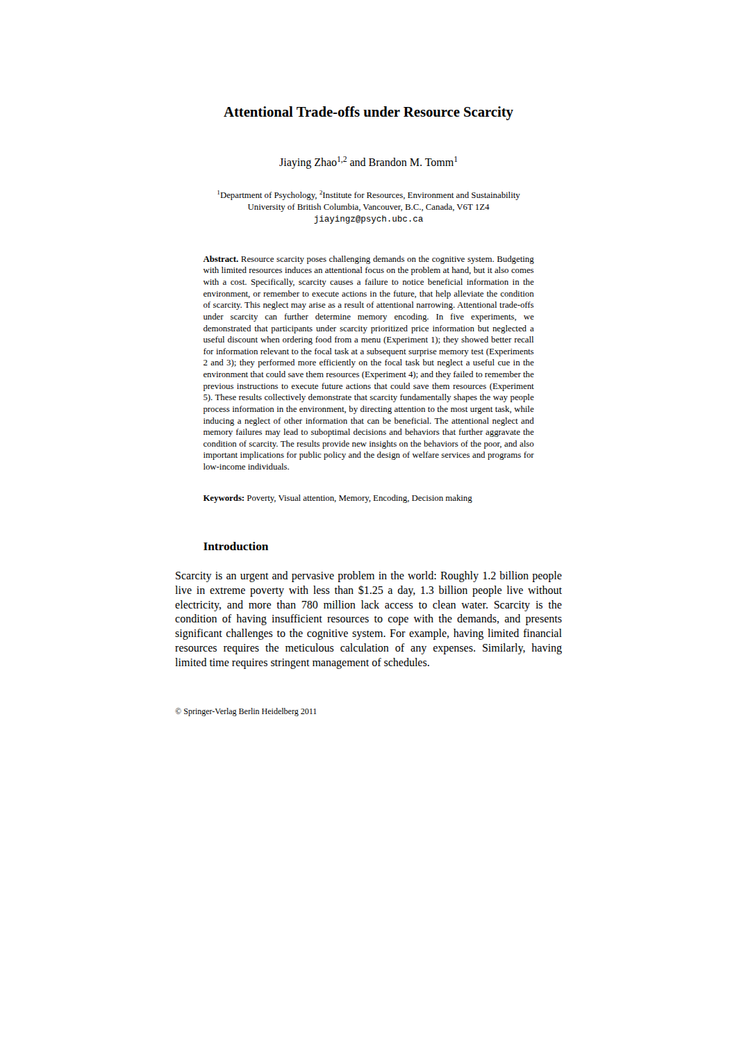Attentional Trade-offs under Resource Scarcity
Jiaying Zhao1,2 and Brandon M. Tomm1
1Department of Psychology, 2Institute for Resources, Environment and Sustainability
University of British Columbia, Vancouver, B.C., Canada, V6T 1Z4
jiayingz@psych.ubc.ca
Abstract. Resource scarcity poses challenging demands on the cognitive system. Budgeting with limited resources induces an attentional focus on the problem at hand, but it also comes with a cost. Specifically, scarcity causes a failure to notice beneficial information in the environment, or remember to execute actions in the future, that help alleviate the condition of scarcity. This neglect may arise as a result of attentional narrowing. Attentional trade-offs under scarcity can further determine memory encoding. In five experiments, we demonstrated that participants under scarcity prioritized price information but neglected a useful discount when ordering food from a menu (Experiment 1); they showed better recall for information relevant to the focal task at a subsequent surprise memory test (Experiments 2 and 3); they performed more efficiently on the focal task but neglect a useful cue in the environment that could save them resources (Experiment 4); and they failed to remember the previous instructions to execute future actions that could save them resources (Experiment 5). These results collectively demonstrate that scarcity fundamentally shapes the way people process information in the environment, by directing attention to the most urgent task, while inducing a neglect of other information that can be beneficial. The attentional neglect and memory failures may lead to suboptimal decisions and behaviors that further aggravate the condition of scarcity. The results provide new insights on the behaviors of the poor, and also important implications for public policy and the design of welfare services and programs for low-income individuals.
Keywords: Poverty, Visual attention, Memory, Encoding, Decision making
Introduction
Scarcity is an urgent and pervasive problem in the world: Roughly 1.2 billion people live in extreme poverty with less than $1.25 a day, 1.3 billion people live without electricity, and more than 780 million lack access to clean water. Scarcity is the condition of having insufficient resources to cope with the demands, and presents significant challenges to the cognitive system. For example, having limited financial resources requires the meticulous calculation of any expenses. Similarly, having limited time requires stringent management of schedules.
© Springer-Verlag Berlin Heidelberg 2011